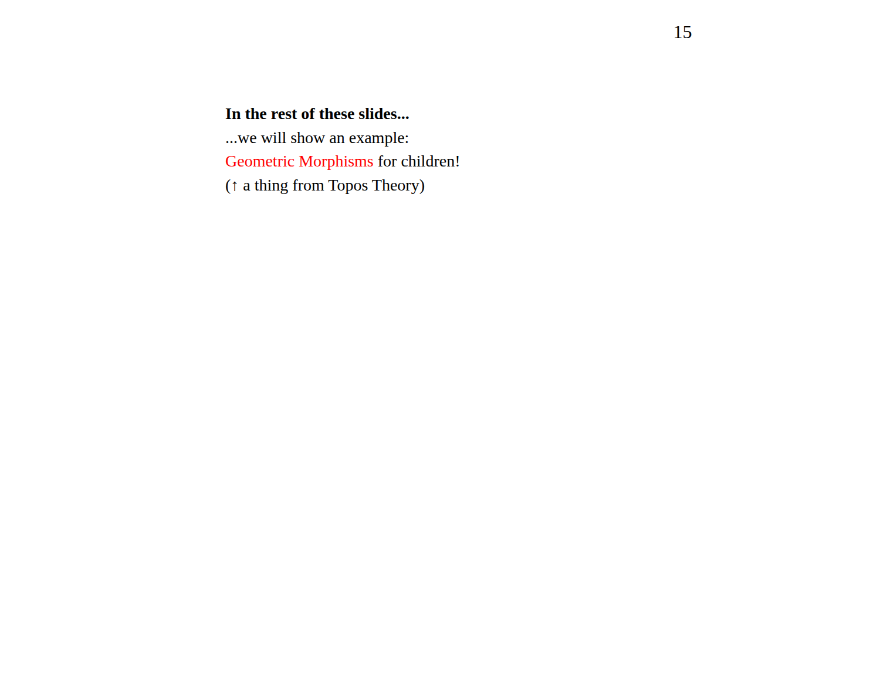15
In the rest of these slides...
...we will show an example:
Geometric Morphisms for children!
(↑ a thing from Topos Theory)